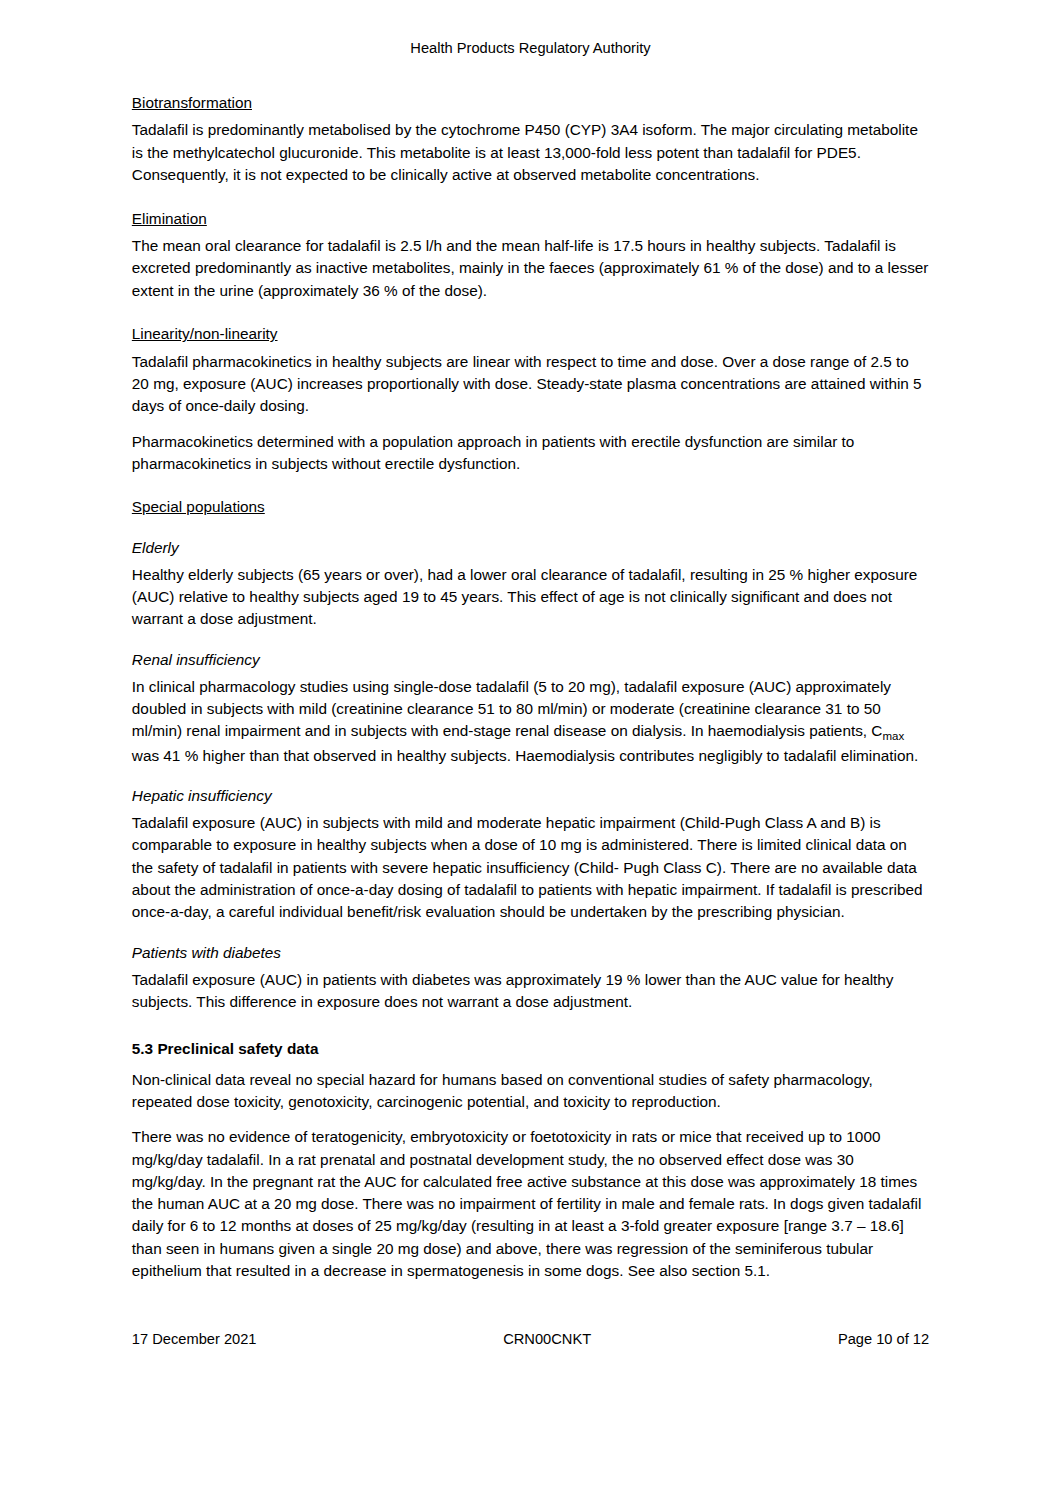Health Products Regulatory Authority
Biotransformation
Tadalafil is predominantly metabolised by the cytochrome P450 (CYP) 3A4 isoform. The major circulating metabolite is the methylcatechol glucuronide. This metabolite is at least 13,000-fold less potent than tadalafil for PDE5. Consequently, it is not expected to be clinically active at observed metabolite concentrations.
Elimination
The mean oral clearance for tadalafil is 2.5 l/h and the mean half-life is 17.5 hours in healthy subjects. Tadalafil is excreted predominantly as inactive metabolites, mainly in the faeces (approximately 61 % of the dose) and to a lesser extent in the urine (approximately 36 % of the dose).
Linearity/non-linearity
Tadalafil pharmacokinetics in healthy subjects are linear with respect to time and dose. Over a dose range of 2.5 to 20 mg, exposure (AUC) increases proportionally with dose. Steady-state plasma concentrations are attained within 5 days of once-daily dosing.
Pharmacokinetics determined with a population approach in patients with erectile dysfunction are similar to pharmacokinetics in subjects without erectile dysfunction.
Special populations
Elderly
Healthy elderly subjects (65 years or over), had a lower oral clearance of tadalafil, resulting in 25 % higher exposure (AUC) relative to healthy subjects aged 19 to 45 years. This effect of age is not clinically significant and does not warrant a dose adjustment.
Renal insufficiency
In clinical pharmacology studies using single-dose tadalafil (5 to 20 mg), tadalafil exposure (AUC) approximately doubled in subjects with mild (creatinine clearance 51 to 80 ml/min) or moderate (creatinine clearance 31 to 50 ml/min) renal impairment and in subjects with end-stage renal disease on dialysis. In haemodialysis patients, Cmax was 41 % higher than that observed in healthy subjects. Haemodialysis contributes negligibly to tadalafil elimination.
Hepatic insufficiency
Tadalafil exposure (AUC) in subjects with mild and moderate hepatic impairment (Child-Pugh Class A and B) is comparable to exposure in healthy subjects when a dose of 10 mg is administered. There is limited clinical data on the safety of tadalafil in patients with severe hepatic insufficiency (Child- Pugh Class C). There are no available data about the administration of once-a-day dosing of tadalafil to patients with hepatic impairment. If tadalafil is prescribed once-a-day, a careful individual benefit/risk evaluation should be undertaken by the prescribing physician.
Patients with diabetes
Tadalafil exposure (AUC) in patients with diabetes was approximately 19 % lower than the AUC value for healthy subjects. This difference in exposure does not warrant a dose adjustment.
5.3 Preclinical safety data
Non-clinical data reveal no special hazard for humans based on conventional studies of safety pharmacology, repeated dose toxicity, genotoxicity, carcinogenic potential, and toxicity to reproduction.
There was no evidence of teratogenicity, embryotoxicity or foetotoxicity in rats or mice that received up to 1000 mg/kg/day tadalafil. In a rat prenatal and postnatal development study, the no observed effect dose was 30 mg/kg/day. In the pregnant rat the AUC for calculated free active substance at this dose was approximately 18 times the human AUC at a 20 mg dose. There was no impairment of fertility in male and female rats. In dogs given tadalafil daily for 6 to 12 months at doses of 25 mg/kg/day (resulting in at least a 3-fold greater exposure [range 3.7 – 18.6] than seen in humans given a single 20 mg dose) and above, there was regression of the seminiferous tubular epithelium that resulted in a decrease in spermatogenesis in some dogs. See also section 5.1.
17 December 2021 CRN00CNKT Page 10 of 12